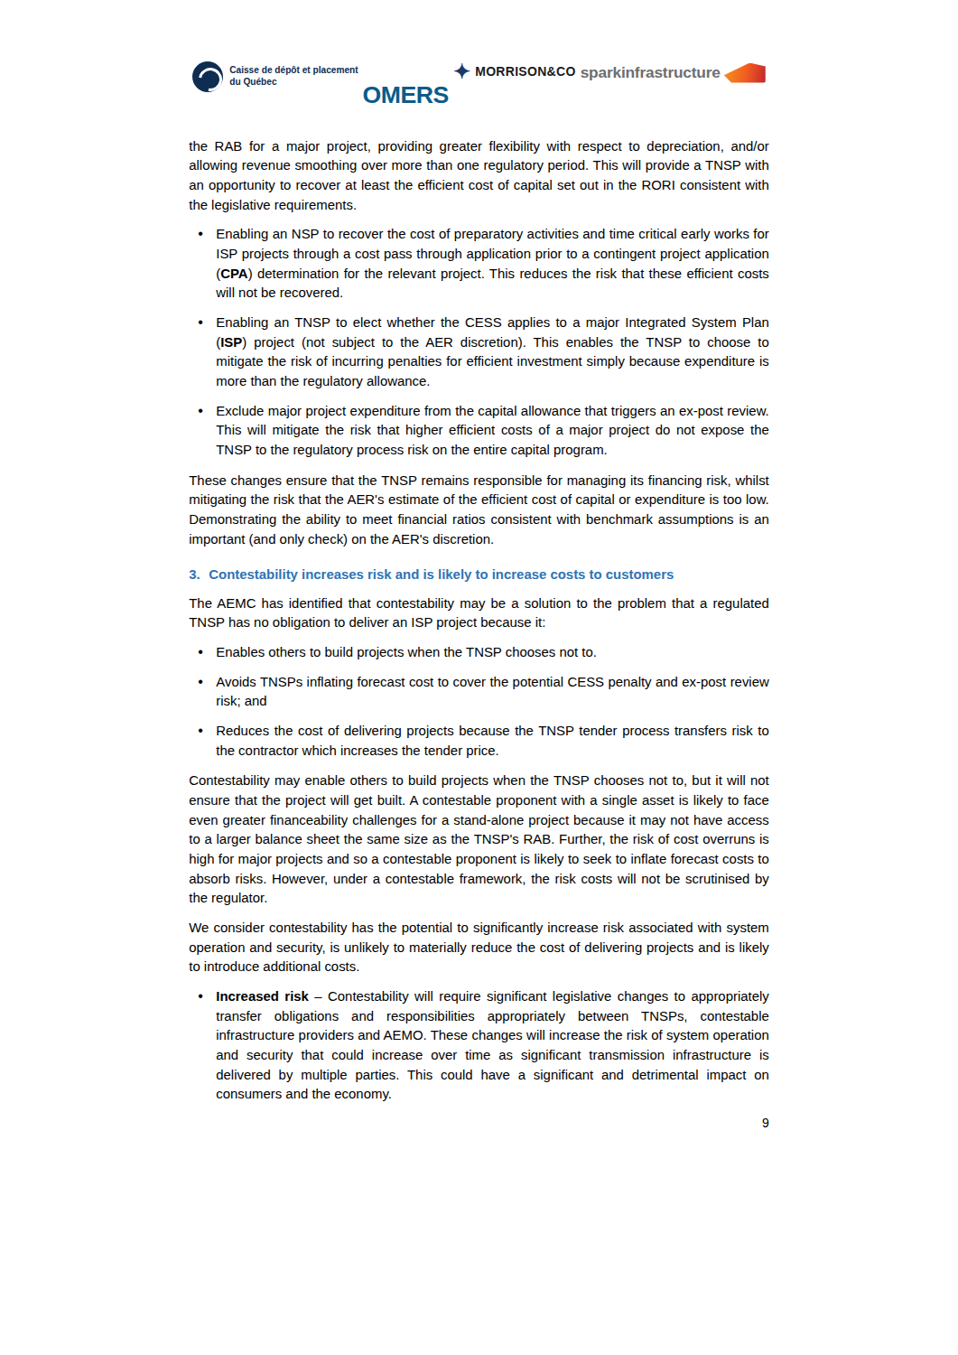Caisse de dépôt et placement
du Québec
OMERS
✦MORRISON&CO
spark infrastructure
the RAB for a major project, providing greater flexibility with respect to depreciation, and/or allowing revenue smoothing over more than one regulatory period. This will provide a TNSP with an opportunity to recover at least the efficient cost of capital set out in the RORI consistent with the legislative requirements.
Enabling an NSP to recover the cost of preparatory activities and time critical early works for ISP projects through a cost pass through application prior to a contingent project application (CPA) determination for the relevant project. This reduces the risk that these efficient costs will not be recovered.
Enabling an TNSP to elect whether the CESS applies to a major Integrated System Plan (ISP) project (not subject to the AER discretion). This enables the TNSP to choose to mitigate the risk of incurring penalties for efficient investment simply because expenditure is more than the regulatory allowance.
Exclude major project expenditure from the capital allowance that triggers an ex-post review. This will mitigate the risk that higher efficient costs of a major project do not expose the TNSP to the regulatory process risk on the entire capital program.
These changes ensure that the TNSP remains responsible for managing its financing risk, whilst mitigating the risk that the AER's estimate of the efficient cost of capital or expenditure is too low. Demonstrating the ability to meet financial ratios consistent with benchmark assumptions is an important (and only check) on the AER's discretion.
3. Contestability increases risk and is likely to increase costs to customers
The AEMC has identified that contestability may be a solution to the problem that a regulated TNSP has no obligation to deliver an ISP project because it:
Enables others to build projects when the TNSP chooses not to.
Avoids TNSPs inflating forecast cost to cover the potential CESS penalty and ex-post review risk; and
Reduces the cost of delivering projects because the TNSP tender process transfers risk to the contractor which increases the tender price.
Contestability may enable others to build projects when the TNSP chooses not to, but it will not ensure that the project will get built. A contestable proponent with a single asset is likely to face even greater financeability challenges for a stand-alone project because it may not have access to a larger balance sheet the same size as the TNSP's RAB. Further, the risk of cost overruns is high for major projects and so a contestable proponent is likely to seek to inflate forecast costs to absorb risks. However, under a contestable framework, the risk costs will not be scrutinised by the regulator.
We consider contestability has the potential to significantly increase risk associated with system operation and security, is unlikely to materially reduce the cost of delivering projects and is likely to introduce additional costs.
Increased risk – Contestability will require significant legislative changes to appropriately transfer obligations and responsibilities appropriately between TNSPs, contestable infrastructure providers and AEMO. These changes will increase the risk of system operation and security that could increase over time as significant transmission infrastructure is delivered by multiple parties. This could have a significant and detrimental impact on consumers and the economy.
9